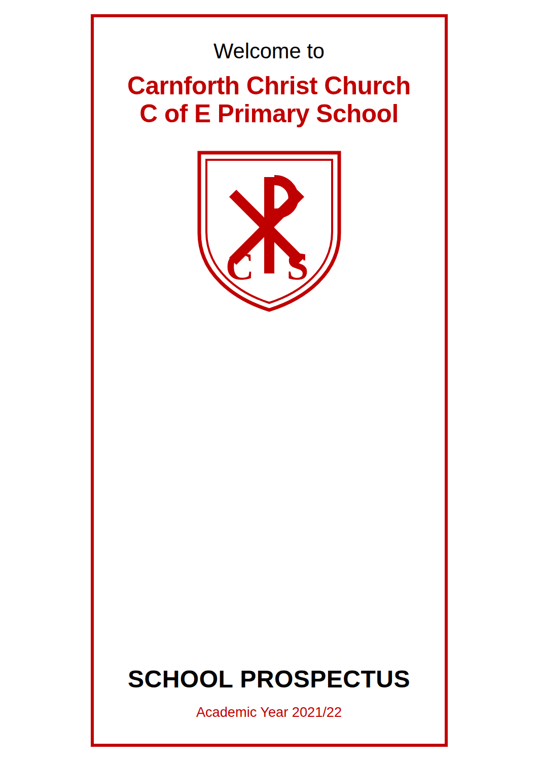Welcome to
Carnforth Christ Church
C of E Primary School
Carnforth Christ Church C of E Primary School crest C S
SCHOOL PROSPECTUS
Academic Year 2021/22